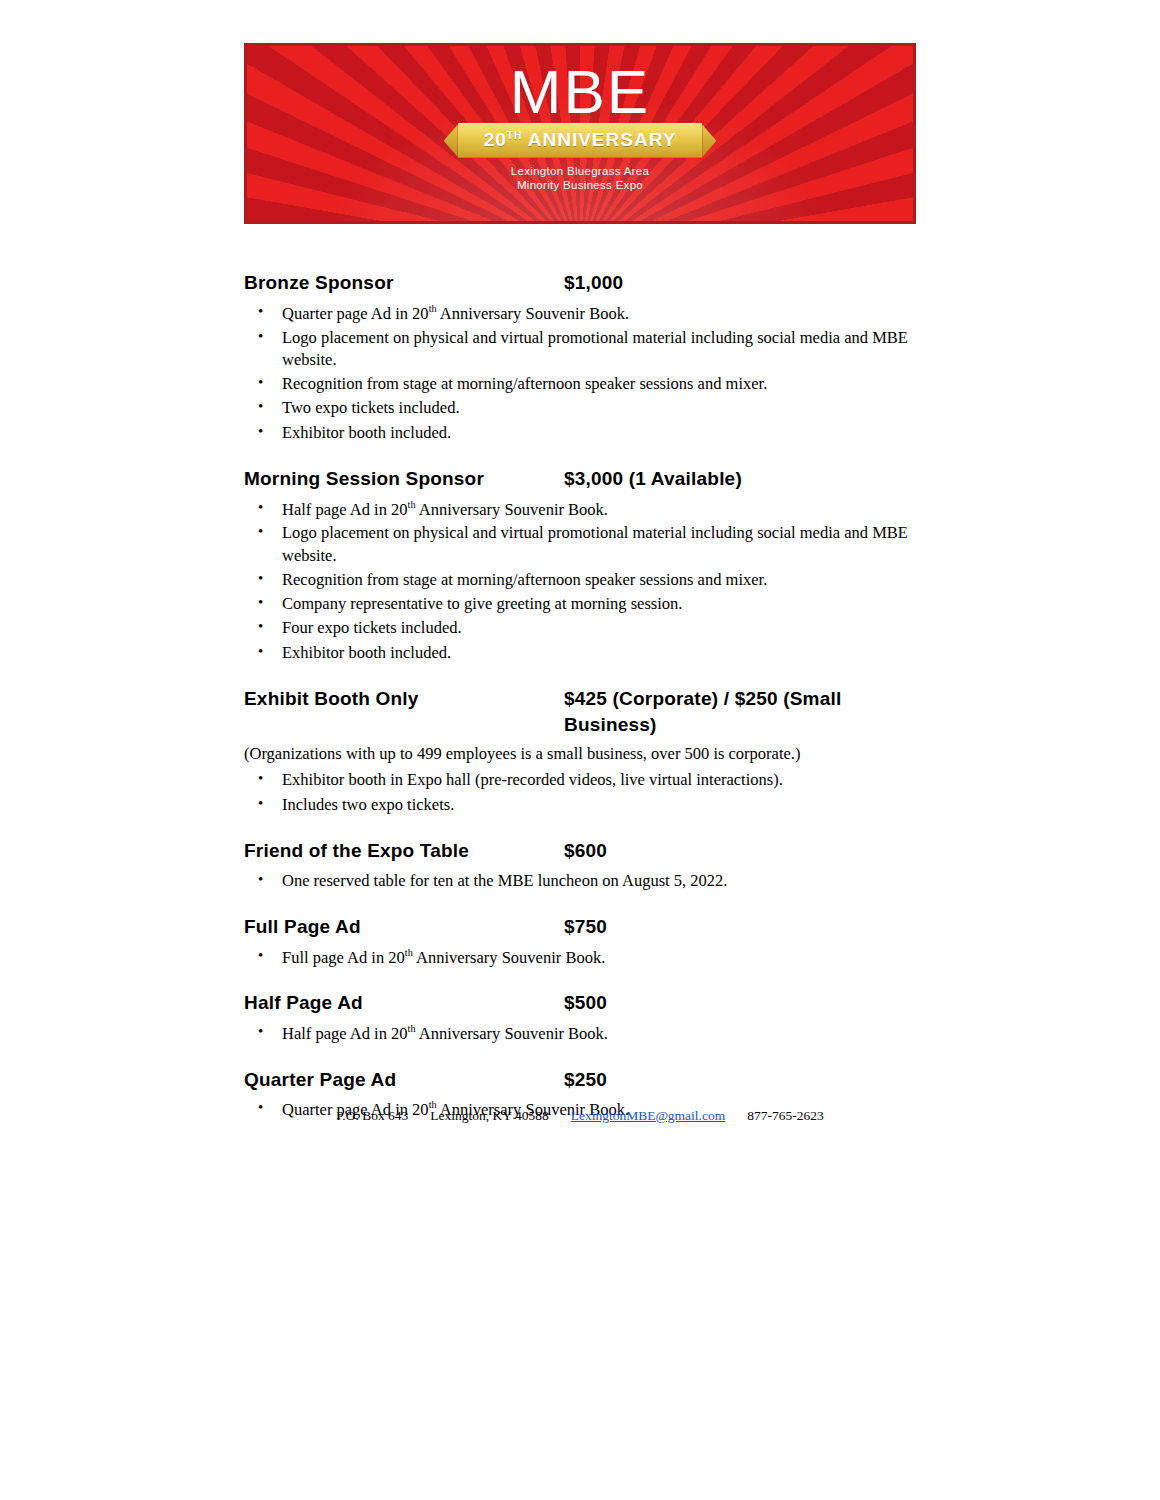MBE
20TH ANNIVERSARY
Lexington Bluegrass Area
Minority Business Expo
Bronze Sponsor$1,000
Quarter page Ad in 20th Anniversary Souvenir Book.
Logo placement on physical and virtual promotional material including social media and MBE website.
Recognition from stage at morning/afternoon speaker sessions and mixer.
Two expo tickets included.
Exhibitor booth included.
Morning Session Sponsor$3,000 (1 Available)
Half page Ad in 20th Anniversary Souvenir Book.
Logo placement on physical and virtual promotional material including social media and MBE website.
Recognition from stage at morning/afternoon speaker sessions and mixer.
Company representative to give greeting at morning session.
Four expo tickets included.
Exhibitor booth included.
Exhibit Booth Only$425 (Corporate) / $250 (Small Business)
(Organizations with up to 499 employees is a small business, over 500 is corporate.)
Exhibitor booth in Expo hall (pre-recorded videos, live virtual interactions).
Includes two expo tickets.
Friend of the Expo Table$600
One reserved table for ten at the MBE luncheon on August 5, 2022.
Full Page Ad$750
Full page Ad in 20th Anniversary Souvenir Book.
Half Page Ad$500
Half page Ad in 20th Anniversary Souvenir Book.
Quarter Page Ad$250
Quarter page Ad in 20th Anniversary Souvenir Book.
P.O. Box 643 Lexington, KY 40588 LexingtonMBE@gmail.com 877-765-2623